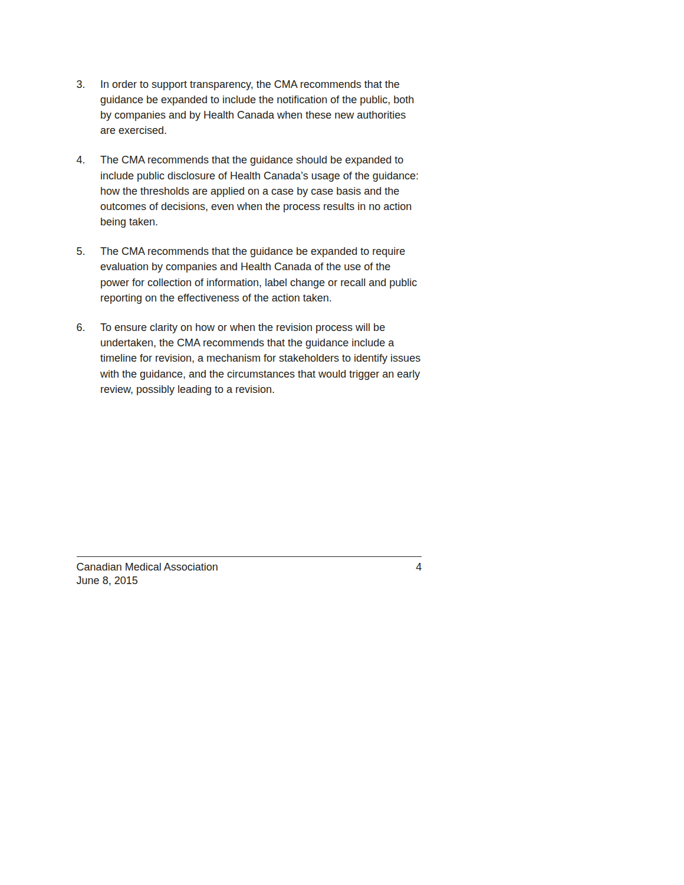3. In order to support transparency, the CMA recommends that the guidance be expanded to include the notification of the public, both by companies and by Health Canada when these new authorities are exercised.
4. The CMA recommends that the guidance should be expanded to include public disclosure of Health Canada’s usage of the guidance: how the thresholds are applied on a case by case basis and the outcomes of decisions, even when the process results in no action being taken.
5. The CMA recommends that the guidance be expanded to require evaluation by companies and Health Canada of the use of the power for collection of information, label change or recall and public reporting on the effectiveness of the action taken.
6. To ensure clarity on how or when the revision process will be undertaken, the CMA recommends that the guidance include a timeline for revision, a mechanism for stakeholders to identify issues with the guidance, and the circumstances that would trigger an early review, possibly leading to a revision.
Canadian Medical Association
June 8, 2015
4